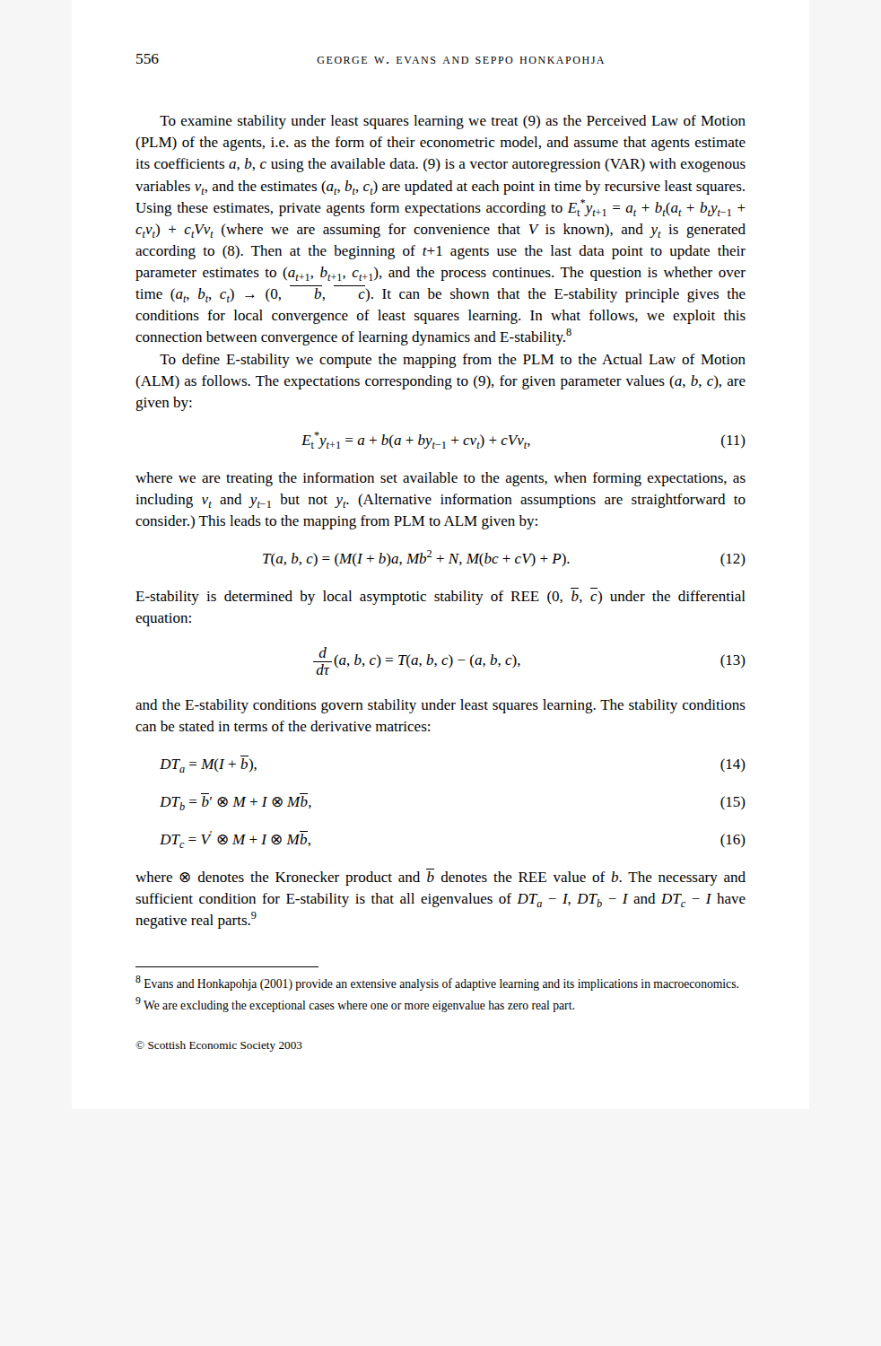556 george w. evans and seppo honkapohja
To examine stability under least squares learning we treat (9) as the Perceived Law of Motion (PLM) of the agents, i.e. as the form of their econometric model, and assume that agents estimate its coefficients a, b, c using the available data. (9) is a vector autoregression (VAR) with exogenous variables vt, and the estimates (at, bt, ct) are updated at each point in time by recursive least squares. Using these estimates, private agents form expectations according to Et*yt+1 = at + bt(at + btyt−1 + ctvt) + ctVvt (where we are assuming for convenience that V is known), and yt is generated according to (8). Then at the beginning of t+1 agents use the last data point to update their parameter estimates to (at+1, bt+1, ct+1), and the process continues. The question is whether over time (at, bt, ct) → (0, b, c). It can be shown that the E-stability principle gives the conditions for local convergence of least squares learning. In what follows, we exploit this connection between convergence of learning dynamics and E-stability.8
To define E-stability we compute the mapping from the PLM to the Actual Law of Motion (ALM) as follows. The expectations corresponding to (9), for given parameter values (a, b, c), are given by:
Et*yt+1 = a + b(a + byt−1 + cvt) + cVvt, (11)
where we are treating the information set available to the agents, when forming expectations, as including vt and yt−1 but not yt. (Alternative information assumptions are straightforward to consider.) This leads to the mapping from PLM to ALM given by:
T(a, b, c) = (M(I + b)a, Mb2 + N, M(bc + cV) + P). (12)
E-stability is determined by local asymptotic stability of REE (0, b, c) under the differential equation:
ddτ(a, b, c) = T(a, b, c) − (a, b, c), (13)
and the E-stability conditions govern stability under least squares learning. The stability conditions can be stated in terms of the derivative matrices:
DTa = M(I + b), (14)
DTb = b′ ⊗ M + I ⊗ Mb, (15)
DTc = V′ ⊗ M + I ⊗ Mb, (16)
where ⊗ denotes the Kronecker product and b denotes the REE value of b. The necessary and sufficient condition for E-stability is that all eigenvalues of DTa − I, DTb − I and DTc − I have negative real parts.9
8 Evans and Honkapohja (2001) provide an extensive analysis of adaptive learning and its implications in macroeconomics.
9 We are excluding the exceptional cases where one or more eigenvalue has zero real part.
© Scottish Economic Society 2003